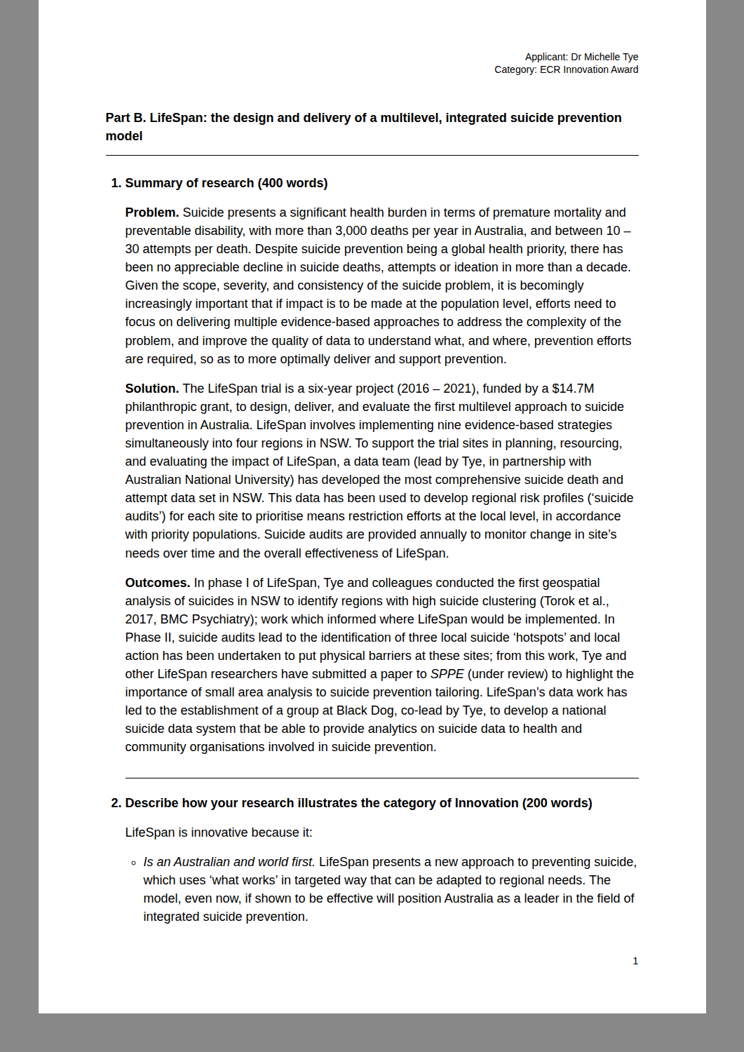Applicant: Dr Michelle Tye
Category: ECR Innovation Award
Part B. LifeSpan: the design and delivery of a multilevel, integrated suicide prevention model
Summary of research (400 words)
Problem. Suicide presents a significant health burden in terms of premature mortality and preventable disability, with more than 3,000 deaths per year in Australia, and between 10 – 30 attempts per death. Despite suicide prevention being a global health priority, there has been no appreciable decline in suicide deaths, attempts or ideation in more than a decade. Given the scope, severity, and consistency of the suicide problem, it is becomingly increasingly important that if impact is to be made at the population level, efforts need to focus on delivering multiple evidence-based approaches to address the complexity of the problem, and improve the quality of data to understand what, and where, prevention efforts are required, so as to more optimally deliver and support prevention.
Solution. The LifeSpan trial is a six-year project (2016 – 2021), funded by a $14.7M philanthropic grant, to design, deliver, and evaluate the first multilevel approach to suicide prevention in Australia. LifeSpan involves implementing nine evidence-based strategies simultaneously into four regions in NSW. To support the trial sites in planning, resourcing, and evaluating the impact of LifeSpan, a data team (lead by Tye, in partnership with Australian National University) has developed the most comprehensive suicide death and attempt data set in NSW. This data has been used to develop regional risk profiles (‘suicide audits’) for each site to prioritise means restriction efforts at the local level, in accordance with priority populations. Suicide audits are provided annually to monitor change in site’s needs over time and the overall effectiveness of LifeSpan.
Outcomes. In phase I of LifeSpan, Tye and colleagues conducted the first geospatial analysis of suicides in NSW to identify regions with high suicide clustering (Torok et al., 2017, BMC Psychiatry); work which informed where LifeSpan would be implemented. In Phase II, suicide audits lead to the identification of three local suicide ‘hotspots’ and local action has been undertaken to put physical barriers at these sites; from this work, Tye and other LifeSpan researchers have submitted a paper to SPPE (under review) to highlight the importance of small area analysis to suicide prevention tailoring. LifeSpan’s data work has led to the establishment of a group at Black Dog, co-lead by Tye, to develop a national suicide data system that be able to provide analytics on suicide data to health and community organisations involved in suicide prevention.
Describe how your research illustrates the category of Innovation (200 words)
LifeSpan is innovative because it:
Is an Australian and world first. LifeSpan presents a new approach to preventing suicide, which uses ‘what works’ in targeted way that can be adapted to regional needs. The model, even now, if shown to be effective will position Australia as a leader in the field of integrated suicide prevention.
1